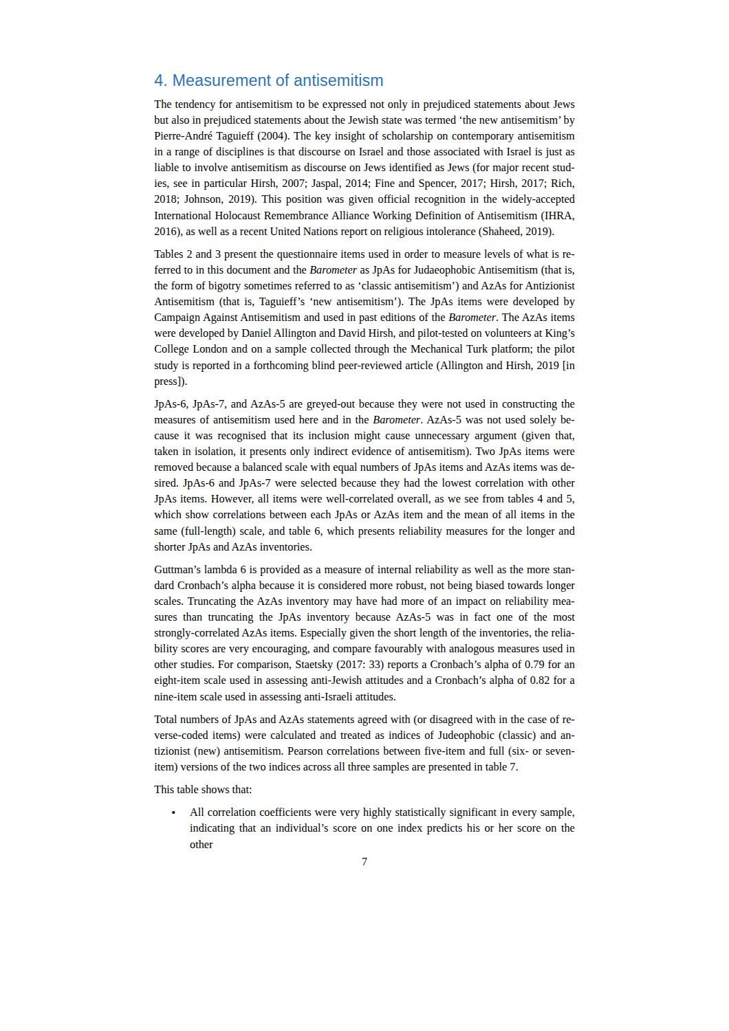4. Measurement of antisemitism
The tendency for antisemitism to be expressed not only in prejudiced statements about Jews but also in prejudiced statements about the Jewish state was termed ‘the new antisemitism’ by Pierre-André Taguieff (2004). The key insight of scholarship on contemporary antisemitism in a range of disciplines is that discourse on Israel and those associated with Israel is just as liable to involve antisemitism as discourse on Jews identified as Jews (for major recent studies, see in particular Hirsh, 2007; Jaspal, 2014; Fine and Spencer, 2017; Hirsh, 2017; Rich, 2018; Johnson, 2019). This position was given official recognition in the widely-accepted International Holocaust Remembrance Alliance Working Definition of Antisemitism (IHRA, 2016), as well as a recent United Nations report on religious intolerance (Shaheed, 2019).
Tables 2 and 3 present the questionnaire items used in order to measure levels of what is referred to in this document and the Barometer as JpAs for Judaeophobic Antisemitism (that is, the form of bigotry sometimes referred to as ‘classic antisemitism’) and AzAs for Antizionist Antisemitism (that is, Taguieff’s ‘new antisemitism’). The JpAs items were developed by Campaign Against Antisemitism and used in past editions of the Barometer. The AzAs items were developed by Daniel Allington and David Hirsh, and pilot-tested on volunteers at King’s College London and on a sample collected through the Mechanical Turk platform; the pilot study is reported in a forthcoming blind peer-reviewed article (Allington and Hirsh, 2019 [in press]).
JpAs-6, JpAs-7, and AzAs-5 are greyed-out because they were not used in constructing the measures of antisemitism used here and in the Barometer. AzAs-5 was not used solely because it was recognised that its inclusion might cause unnecessary argument (given that, taken in isolation, it presents only indirect evidence of antisemitism). Two JpAs items were removed because a balanced scale with equal numbers of JpAs items and AzAs items was desired. JpAs-6 and JpAs-7 were selected because they had the lowest correlation with other JpAs items. However, all items were well-correlated overall, as we see from tables 4 and 5, which show correlations between each JpAs or AzAs item and the mean of all items in the same (full-length) scale, and table 6, which presents reliability measures for the longer and shorter JpAs and AzAs inventories.
Guttman’s lambda 6 is provided as a measure of internal reliability as well as the more standard Cronbach’s alpha because it is considered more robust, not being biased towards longer scales. Truncating the AzAs inventory may have had more of an impact on reliability measures than truncating the JpAs inventory because AzAs-5 was in fact one of the most strongly-correlated AzAs items. Especially given the short length of the inventories, the reliability scores are very encouraging, and compare favourably with analogous measures used in other studies. For comparison, Staetsky (2017: 33) reports a Cronbach’s alpha of 0.79 for an eight-item scale used in assessing anti-Jewish attitudes and a Cronbach’s alpha of 0.82 for a nine-item scale used in assessing anti-Israeli attitudes.
Total numbers of JpAs and AzAs statements agreed with (or disagreed with in the case of reverse-coded items) were calculated and treated as indices of Judeophobic (classic) and antizionist (new) antisemitism. Pearson correlations between five-item and full (six- or seven-item) versions of the two indices across all three samples are presented in table 7.
This table shows that:
All correlation coefficients were very highly statistically significant in every sample, indicating that an individual’s score on one index predicts his or her score on the other
7